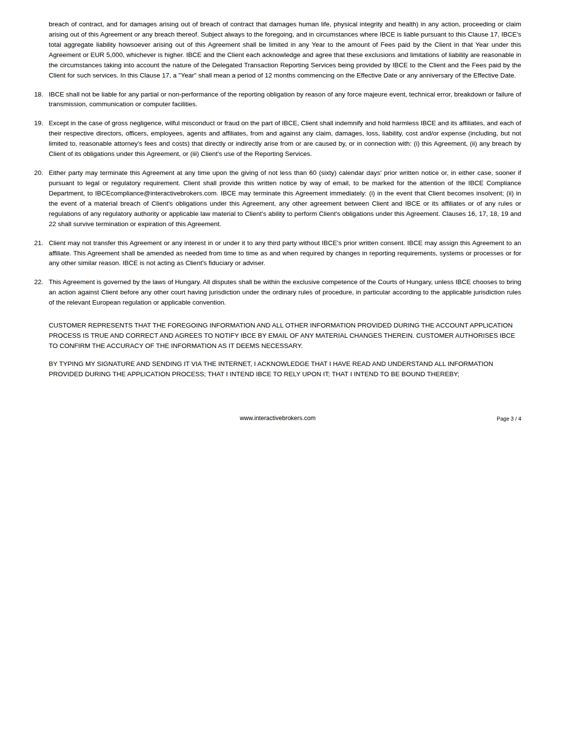breach of contract, and for damages arising out of breach of contract that damages human life, physical integrity and health) in any action, proceeding or claim arising out of this Agreement or any breach thereof. Subject always to the foregoing, and in circumstances where IBCE is liable pursuant to this Clause 17, IBCE's total aggregate liability howsoever arising out of this Agreement shall be limited in any Year to the amount of Fees paid by the Client in that Year under this Agreement or EUR 5,000, whichever is higher. IBCE and the Client each acknowledge and agree that these exclusions and limitations of liability are reasonable in the circumstances taking into account the nature of the Delegated Transaction Reporting Services being provided by IBCE to the Client and the Fees paid by the Client for such services. In this Clause 17, a "Year" shall mean a period of 12 months commencing on the Effective Date or any anniversary of the Effective Date.
IBCE shall not be liable for any partial or non-performance of the reporting obligation by reason of any force majeure event, technical error, breakdown or failure of transmission, communication or computer facilities.
Except in the case of gross negligence, wilful misconduct or fraud on the part of IBCE, Client shall indemnify and hold harmless IBCE and its affiliates, and each of their respective directors, officers, employees, agents and affiliates, from and against any claim, damages, loss, liability, cost and/or expense (including, but not limited to, reasonable attorney's fees and costs) that directly or indirectly arise from or are caused by, or in connection with: (i) this Agreement, (ii) any breach by Client of its obligations under this Agreement, or (iii) Client's use of the Reporting Services.
Either party may terminate this Agreement at any time upon the giving of not less than 60 (sixty) calendar days' prior written notice or, in either case, sooner if pursuant to legal or regulatory requirement. Client shall provide this written notice by way of email, to be marked for the attention of the IBCE Compliance Department, to IBCEcompliance@interactivebrokers.com. IBCE may terminate this Agreement immediately: (i) in the event that Client becomes insolvent; (ii) in the event of a material breach of Client's obligations under this Agreement, any other agreement between Client and IBCE or its affiliates or of any rules or regulations of any regulatory authority or applicable law material to Client's ability to perform Client's obligations under this Agreement. Clauses 16, 17, 18, 19 and 22 shall survive termination or expiration of this Agreement.
Client may not transfer this Agreement or any interest in or under it to any third party without IBCE's prior written consent. IBCE may assign this Agreement to an affiliate. This Agreement shall be amended as needed from time to time as and when required by changes in reporting requirements, systems or processes or for any other similar reason. IBCE is not acting as Client's fiduciary or adviser.
This Agreement is governed by the laws of Hungary. All disputes shall be within the exclusive competence of the Courts of Hungary, unless IBCE chooses to bring an action against Client before any other court having jurisdiction under the ordinary rules of procedure, in particular according to the applicable jurisdiction rules of the relevant European regulation or applicable convention.
CUSTOMER REPRESENTS THAT THE FOREGOING INFORMATION AND ALL OTHER INFORMATION PROVIDED DURING THE ACCOUNT APPLICATION PROCESS IS TRUE AND CORRECT AND AGREES TO NOTIFY IBCE BY EMAIL OF ANY MATERIAL CHANGES THEREIN. CUSTOMER AUTHORISES IBCE TO CONFIRM THE ACCURACY OF THE INFORMATION AS IT DEEMS NECESSARY.
BY TYPING MY SIGNATURE AND SENDING IT VIA THE INTERNET, I ACKNOWLEDGE THAT I HAVE READ AND UNDERSTAND ALL INFORMATION PROVIDED DURING THE APPLICATION PROCESS; THAT I INTEND IBCE TO RELY UPON IT; THAT I INTEND TO BE BOUND THEREBY;
www.interactivebrokers.com Page 3 / 4